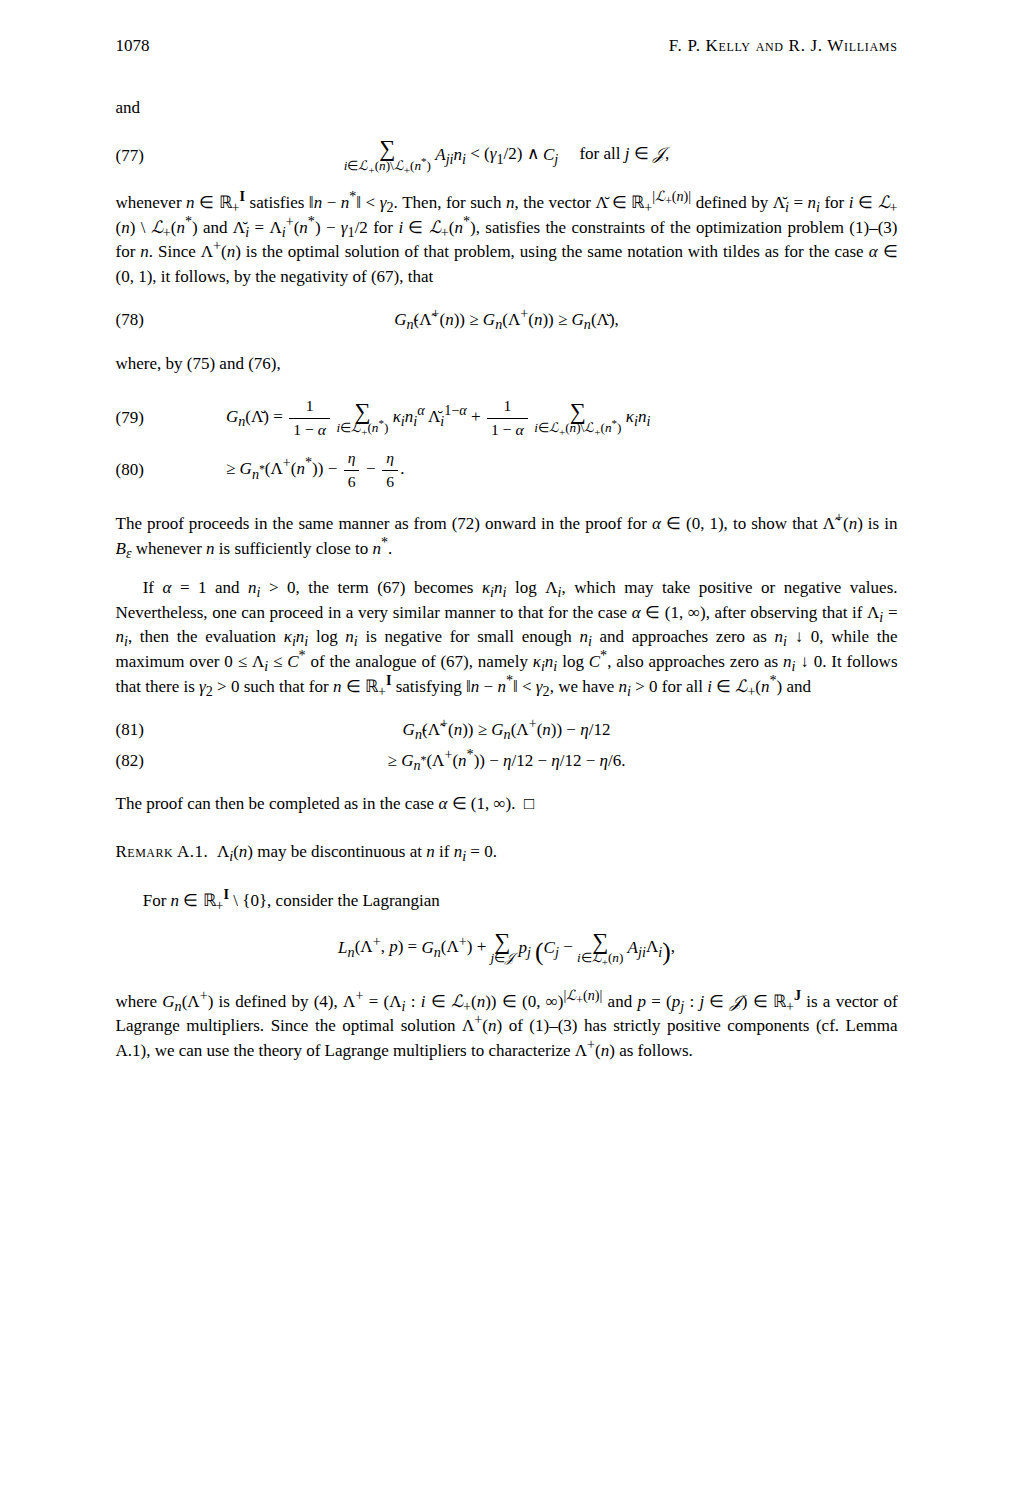1078 F. P. Kelly and R. J. Williams
and
(77)
∑i∈ℒ+(n)\ℒ+(n*) Ajini < (γ1/2) ∧ Cj for all j ∈ 𝒥,
whenever n ∈ ℝ+I satisfies ‖n − n*‖ < γ2. Then, for such n, the vector Λ̆ ∈ ℝ+|ℒ+(n)| defined by Λ̆i = ni for i ∈ ℒ+(n) \ ℒ+(n*) and Λ̆i = Λi+(n*) − γ1/2 for i ∈ ℒ+(n*), satisfies the constraints of the optimization problem (1)–(3) for n. Since Λ+(n) is the optimal solution of that problem, using the same notation with tildes as for the case α ∈ (0, 1), it follows, by the negativity of (67), that
(78)
Gñ(Λ̃+(n)) ≥ Gn(Λ+(n)) ≥ Gn(Λ̆),
where, by (75) and (76),
(79)
Gn(Λ̆) = 11 − α ∑i∈ℒ+(n*) κiniα Λ̆i1−α + 11 − α ∑i∈ℒ+(n)\ℒ+(n*) κini
(80)
≥ Gn*(Λ+(n*)) − η 6 − η 6.
The proof proceeds in the same manner as from (72) onward in the proof for α ∈ (0, 1), to show that Λ̃+(n) is in Bε whenever n is sufficiently close to n*.
If α = 1 and ni > 0, the term (67) becomes κini log Λi, which may take positive or negative values. Nevertheless, one can proceed in a very similar manner to that for the case α ∈ (1, ∞), after observing that if Λi = ni, then the evaluation κini log ni is negative for small enough ni and approaches zero as ni ↓ 0, while the maximum over 0 ≤ Λi ≤ C* of the analogue of (67), namely κini log C*, also approaches zero as ni ↓ 0. It follows that there is γ2 > 0 such that for n ∈ ℝ+I satisfying ‖n − n*‖ < γ2, we have ni > 0 for all i ∈ ℒ+(n*) and
(81)
Gñ(Λ̃+(n)) ≥ Gn(Λ+(n)) − η/12
(82)
≥ Gn*(Λ+(n*)) − η/12 − η/12 − η/6.
The proof can then be completed as in the case α ∈ (1, ∞). □
Remark A.1. Λi(n) may be discontinuous at n if ni = 0.
For n ∈ ℝ+I \ {0}, consider the Lagrangian
Ln(Λ+, p) = Gn(Λ+) + ∑j∈𝒥 pj (Cj − ∑i∈ℒ+(n) Aji Λi),
where Gn(Λ+) is defined by (4), Λ+ = (Λi : i ∈ ℒ+(n)) ∈ (0, ∞)|ℒ+(n)| and p = (pj : j ∈ 𝒥) ∈ ℝ+J is a vector of Lagrange multipliers. Since the optimal solution Λ+(n) of (1)–(3) has strictly positive components (cf. Lemma A.1), we can use the theory of Lagrange multipliers to characterize Λ+(n) as follows.